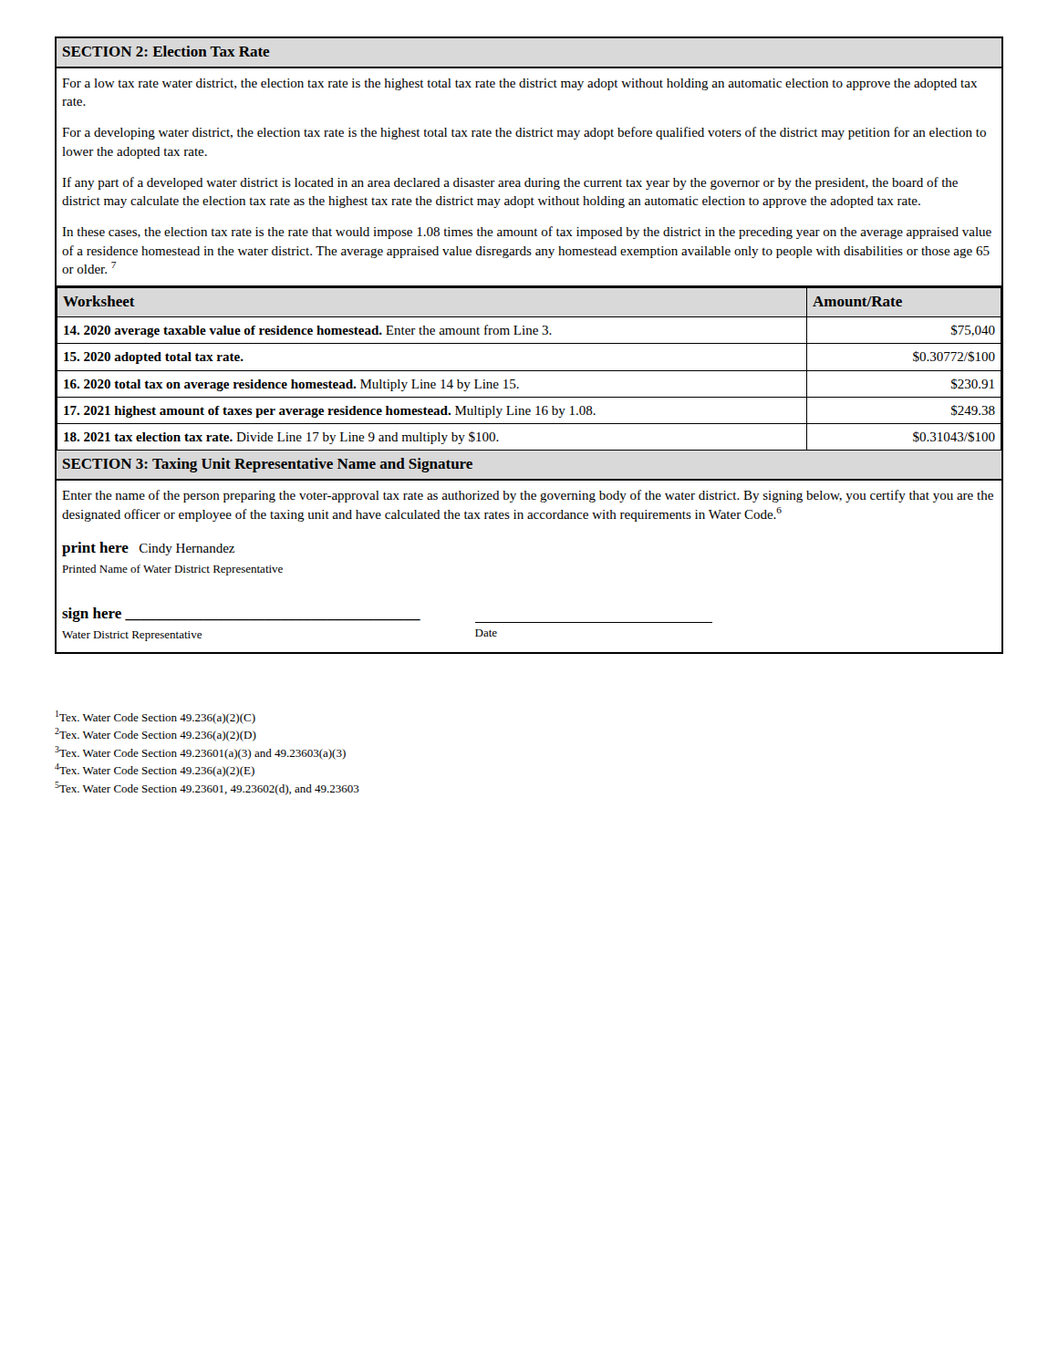SECTION 2: Election Tax Rate
For a low tax rate water district, the election tax rate is the highest total tax rate the district may adopt without holding an automatic election to approve the adopted tax rate.
For a developing water district, the election tax rate is the highest total tax rate the district may adopt before qualified voters of the district may petition for an election to lower the adopted tax rate.
If any part of a developed water district is located in an area declared a disaster area during the current tax year by the governor or by the president, the board of the district may calculate the election tax rate as the highest tax rate the district may adopt without holding an automatic election to approve the adopted tax rate.
In these cases, the election tax rate is the rate that would impose 1.08 times the amount of tax imposed by the district in the preceding year on the average appraised value of a residence homestead in the water district. The average appraised value disregards any homestead exemption available only to people with disabilities or those age 65 or older. 7
| Worksheet | Amount/Rate |
| --- | --- |
| 14. 2020 average taxable value of residence homestead. Enter the amount from Line 3. | $75,040 |
| 15. 2020 adopted total tax rate. | $0.30772/$100 |
| 16. 2020 total tax on average residence homestead. Multiply Line 14 by Line 15. | $230.91 |
| 17. 2021 highest amount of taxes per average residence homestead. Multiply Line 16 by 1.08. | $249.38 |
| 18. 2021 tax election tax rate. Divide Line 17 by Line 9 and multiply by $100. | $0.31043/$100 |
SECTION 3: Taxing Unit Representative Name and Signature
Enter the name of the person preparing the voter-approval tax rate as authorized by the governing body of the water district. By signing below, you certify that you are the designated officer or employee of the taxing unit and have calculated the tax rates in accordance with requirements in Water Code.6
print here Cindy Hernandez Printed Name of Water District Representative
sign here ______________________________________ Water District Representative
Date
1Tex. Water Code Section 49.236(a)(2)(C)
2Tex. Water Code Section 49.236(a)(2)(D)
3Tex. Water Code Section 49.23601(a)(3) and 49.23603(a)(3)
4Tex. Water Code Section 49.236(a)(2)(E)
5Tex. Water Code Section 49.23601, 49.23602(d), and 49.23603